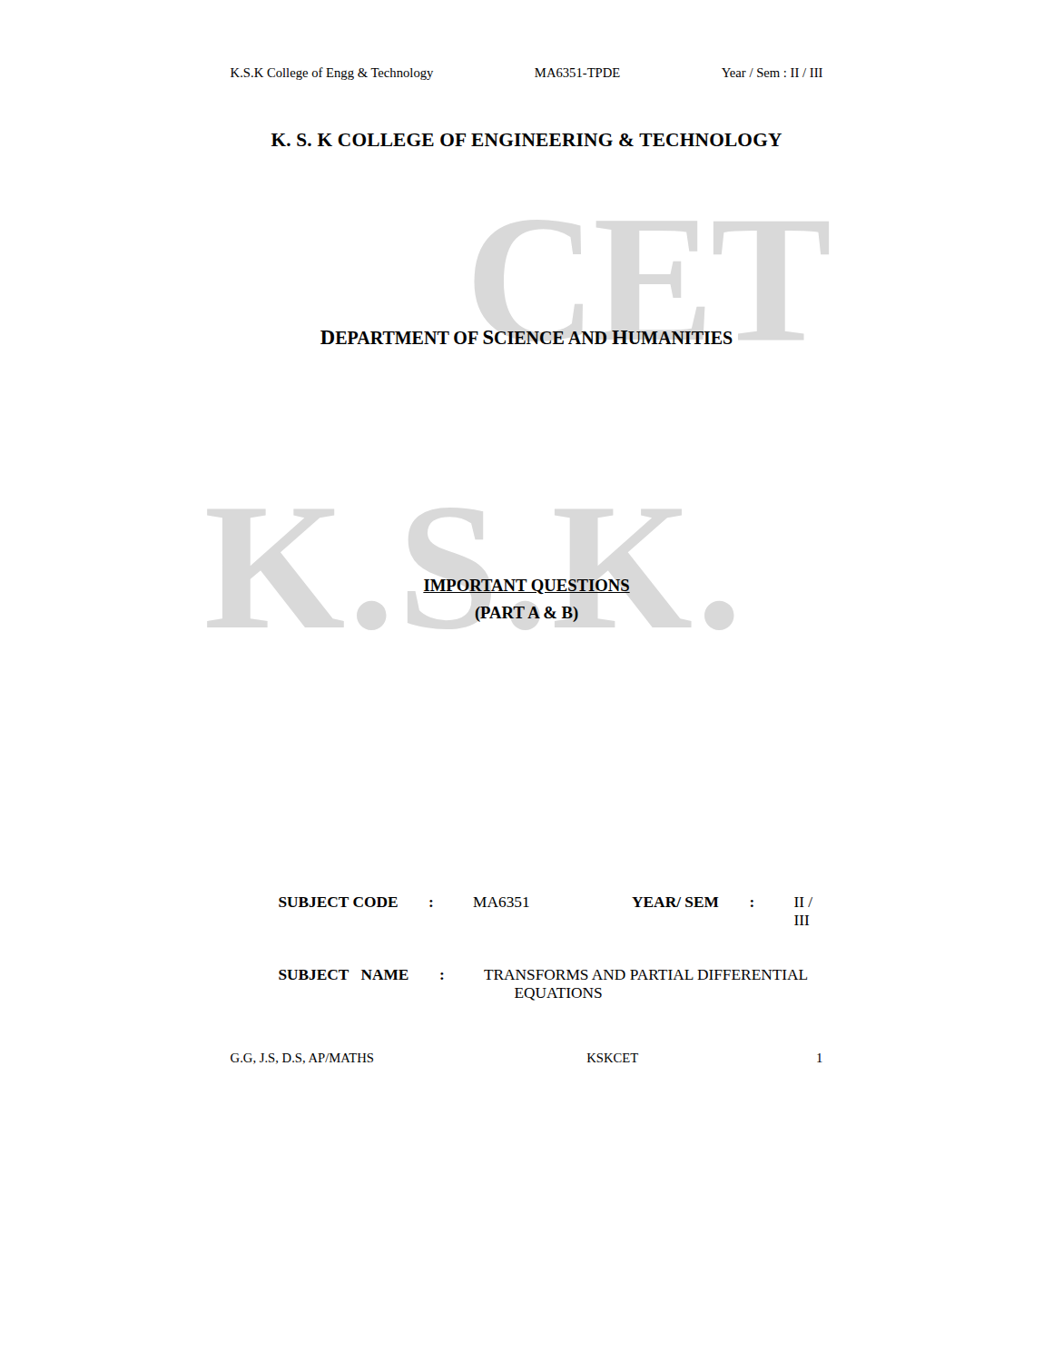CET
K.S.K.
K.S.K College of Engg & Technology
MA6351-TPDE
Year / Sem : II / III
K. S. K COLLEGE OF ENGINEERING & TECHNOLOGY
DEPARTMENT OF SCIENCE AND HUMANITIES
IMPORTANT QUESTIONS
(PART A & B)
SUBJECT CODE : MA6351 YEAR/ SEM : II / III
SUBJECT NAME : TRANSFORMS AND PARTIAL DIFFERENTIAL EQUATIONS
G.G, J.S, D.S, AP/MATHS
KSKCET
1